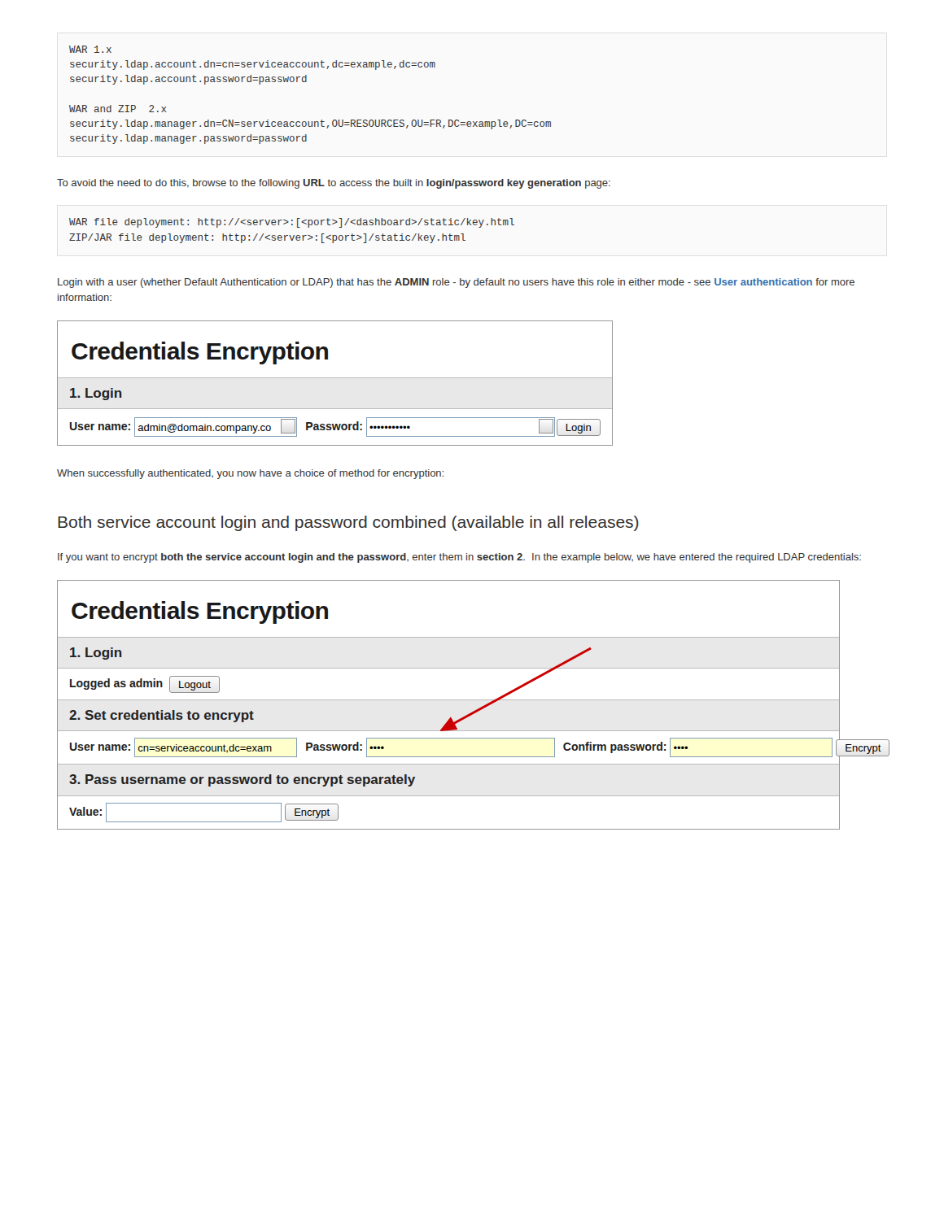WAR 1.x
security.ldap.account.dn=cn=serviceaccount,dc=example,dc=com
security.ldap.account.password=password

WAR and ZIP  2.x
security.ldap.manager.dn=CN=serviceaccount,OU=RESOURCES,OU=FR,DC=example,DC=com
security.ldap.manager.password=password
To avoid the need to do this, browse to the following URL to access the built in login/password key generation page:
WAR file deployment: http://<server>:[<port>]/<dashboard>/static/key.html
ZIP/JAR file deployment: http://<server>:[<port>]/static/key.html
Login with a user (whether Default Authentication or LDAP) that has the ADMIN role - by default no users have this role in either mode - see User authentication for more information:
Credentials Encryption
1. Login
User name: Password: Login
When successfully authenticated, you now have a choice of method for encryption:
Both service account login and password combined (available in all releases)
If you want to encrypt both the service account login and the password, enter them in section 2. In the example below, we have entered the required LDAP credentials:
Credentials Encryption
1. Login
Logged as admin Logout
2. Set credentials to encrypt
User name: Password: Confirm password: Encrypt
3. Pass username or password to encrypt separately
Value: Encrypt